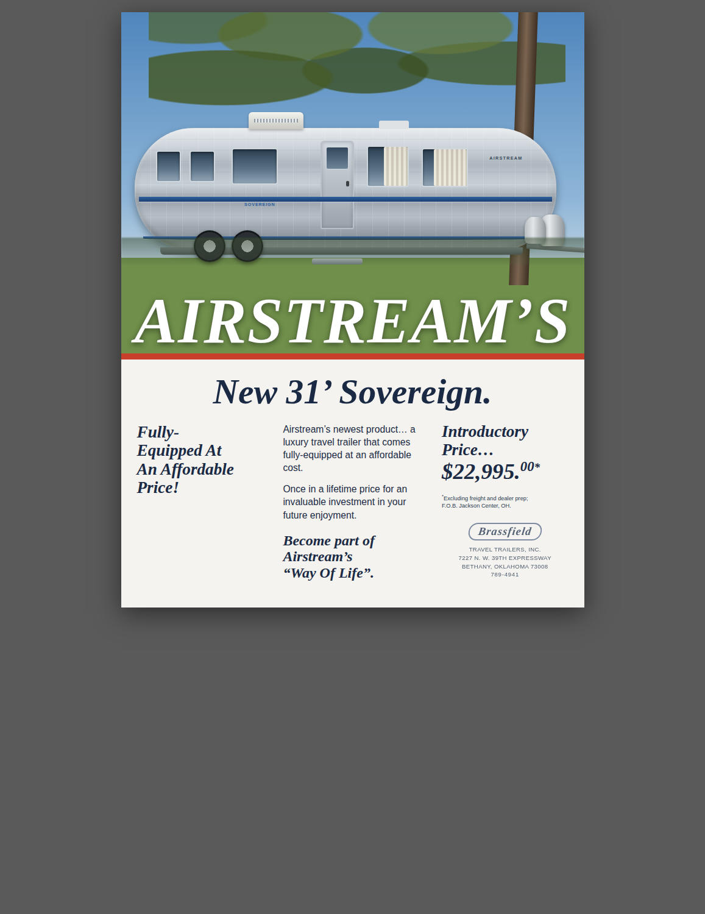Sovereign Airstream
AIRSTREAM’S
New 31’ Sovereign.
Fully-
Equipped At
An Affordable
Price!
Airstream’s newest product… a luxury travel trailer that comes fully-equipped at an affordable cost.
Once in a lifetime price for an invaluable investment in your future enjoyment.
Become part of
Airstream’s
“Way Of Life”.
Introductory
Price…
$22,995.00*
*Excluding freight and dealer prep;
F.O.B. Jackson Center, OH.
Brassfield
Travel Trailers, Inc.
7227 N. W. 39th Expressway
Bethany, Oklahoma 73008
789-4941